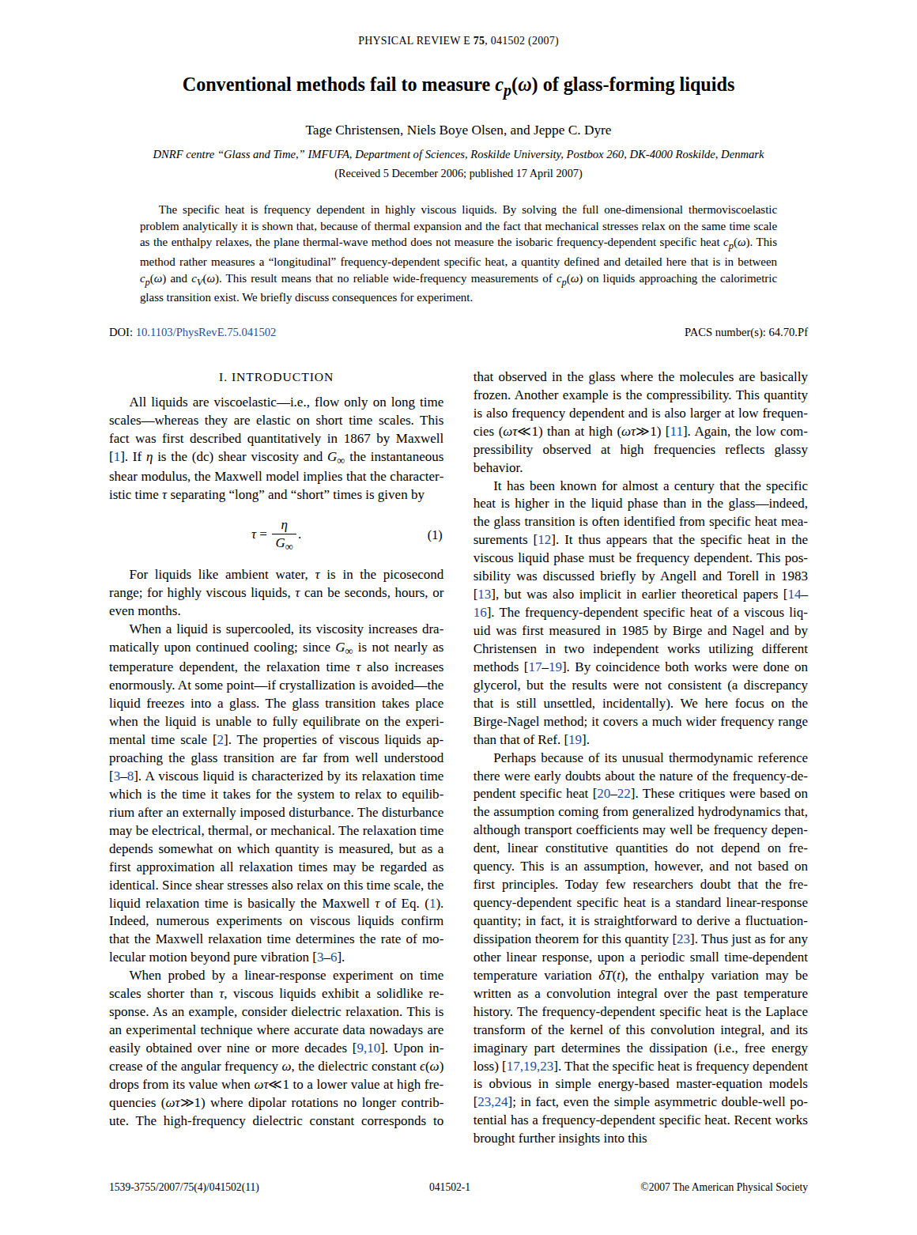PHYSICAL REVIEW E 75, 041502 (2007)
Conventional methods fail to measure cp(ω) of glass-forming liquids
Tage Christensen, Niels Boye Olsen, and Jeppe C. Dyre
DNRF centre “Glass and Time,” IMFUFA, Department of Sciences, Roskilde University, Postbox 260, DK-4000 Roskilde, Denmark
(Received 5 December 2006; published 17 April 2007)
The specific heat is frequency dependent in highly viscous liquids. By solving the full one-dimensional thermoviscoelastic problem analytically it is shown that, because of thermal expansion and the fact that mechanical stresses relax on the same time scale as the enthalpy relaxes, the plane thermal-wave method does not measure the isobaric frequency-dependent specific heat cp(ω). This method rather measures a “longitudinal” frequency-dependent specific heat, a quantity defined and detailed here that is in between cp(ω) and cV(ω). This result means that no reliable wide-frequency measurements of cp(ω) on liquids approaching the calorimetric glass transition exist. We briefly discuss consequences for experiment.
DOI: 10.1103/PhysRevE.75.041502 PACS number(s): 64.70.Pf
I. INTRODUCTION
All liquids are viscoelastic—i.e., flow only on long time scales—whereas they are elastic on short time scales. This fact was first described quantitatively in 1867 by Maxwell [1]. If η is the (dc) shear viscosity and G∞ the instantaneous shear modulus, the Maxwell model implies that the characteristic time τ separating “long” and “short” times is given by
τ = ηG∞. (1)
For liquids like ambient water, τ is in the picosecond range; for highly viscous liquids, τ can be seconds, hours, or even months.
When a liquid is supercooled, its viscosity increases dramatically upon continued cooling; since G∞ is not nearly as temperature dependent, the relaxation time τ also increases enormously. At some point—if crystallization is avoided—the liquid freezes into a glass. The glass transition takes place when the liquid is unable to fully equilibrate on the experimental time scale [2]. The properties of viscous liquids approaching the glass transition are far from well understood [3–8]. A viscous liquid is characterized by its relaxation time which is the time it takes for the system to relax to equilibrium after an externally imposed disturbance. The disturbance may be electrical, thermal, or mechanical. The relaxation time depends somewhat on which quantity is measured, but as a first approximation all relaxation times may be regarded as identical. Since shear stresses also relax on this time scale, the liquid relaxation time is basically the Maxwell τ of Eq. (1). Indeed, numerous experiments on viscous liquids confirm that the Maxwell relaxation time determines the rate of molecular motion beyond pure vibration [3–6].
When probed by a linear-response experiment on time scales shorter than τ, viscous liquids exhibit a solidlike response. As an example, consider dielectric relaxation. This is an experimental technique where accurate data nowadays are easily obtained over nine or more decades [9,10]. Upon increase of the angular frequency ω, the dielectric constant ϵ(ω) drops from its value when ωτ≪1 to a lower value at high frequencies (ωτ≫1) where dipolar rotations no longer contribute. The high-frequency dielectric constant corresponds to that observed in the glass where the molecules are basically frozen. Another example is the compressibility. This quantity is also frequency dependent and is also larger at low frequencies (ωτ≪1) than at high (ωτ≫1) [11]. Again, the low compressibility observed at high frequencies reflects glassy behavior.
It has been known for almost a century that the specific heat is higher in the liquid phase than in the glass—indeed, the glass transition is often identified from specific heat measurements [12]. It thus appears that the specific heat in the viscous liquid phase must be frequency dependent. This possibility was discussed briefly by Angell and Torell in 1983 [13], but was also implicit in earlier theoretical papers [14–16]. The frequency-dependent specific heat of a viscous liquid was first measured in 1985 by Birge and Nagel and by Christensen in two independent works utilizing different methods [17–19]. By coincidence both works were done on glycerol, but the results were not consistent (a discrepancy that is still unsettled, incidentally). We here focus on the Birge-Nagel method; it covers a much wider frequency range than that of Ref. [19].
Perhaps because of its unusual thermodynamic reference there were early doubts about the nature of the frequency-dependent specific heat [20–22]. These critiques were based on the assumption coming from generalized hydrodynamics that, although transport coefficients may well be frequency dependent, linear constitutive quantities do not depend on frequency. This is an assumption, however, and not based on first principles. Today few researchers doubt that the frequency-dependent specific heat is a standard linear-response quantity; in fact, it is straightforward to derive a fluctuation-dissipation theorem for this quantity [23]. Thus just as for any other linear response, upon a periodic small time-dependent temperature variation δT(t), the enthalpy variation may be written as a convolution integral over the past temperature history. The frequency-dependent specific heat is the Laplace transform of the kernel of this convolution integral, and its imaginary part determines the dissipation (i.e., free energy loss) [17,19,23]. That the specific heat is frequency dependent is obvious in simple energy-based master-equation models [23,24]; in fact, even the simple asymmetric double-well potential has a frequency-dependent specific heat. Recent works brought further insights into this
1539-3755/2007/75(4)/041502(11) 041502-1 ©2007 The American Physical Society